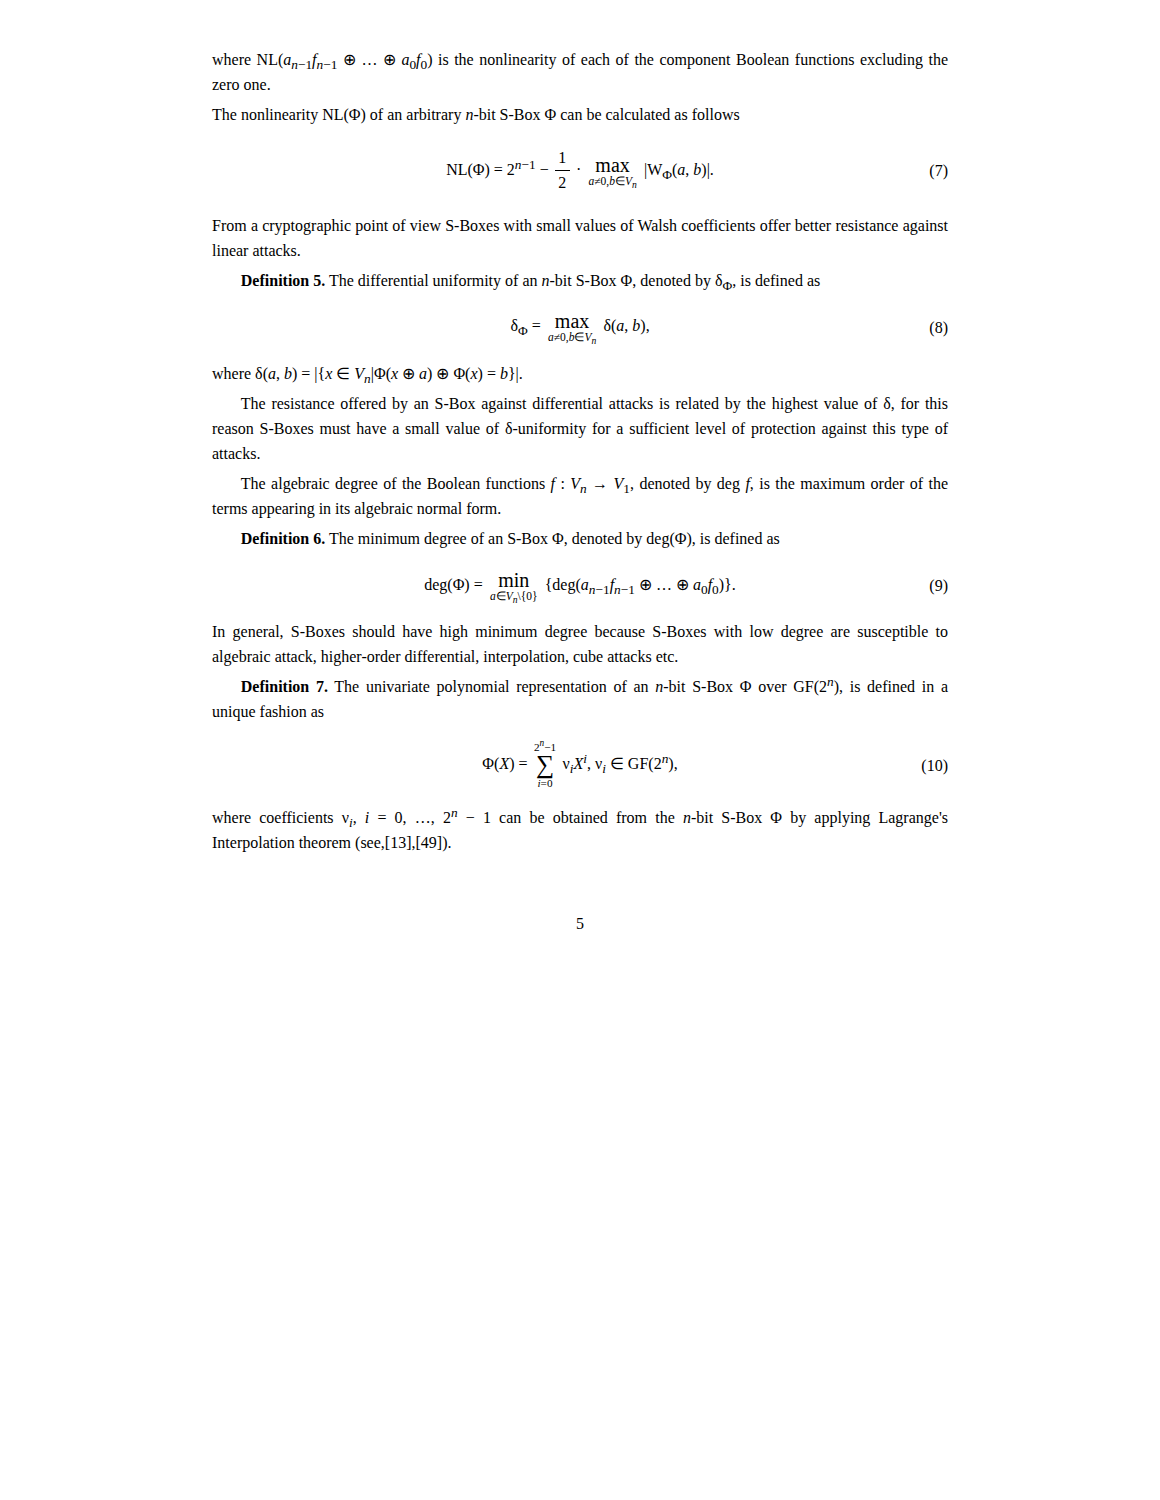where NL(an−1fn−1 ⊕ … ⊕ a0f0) is the nonlinearity of each of the component Boolean functions excluding the zero one.
The nonlinearity NL(Φ) of an arbitrary n-bit S-Box Φ can be calculated as follows
NL(Φ) = 2n−1 − 12 · max a≠0,b∈Vn |WΦ(a, b)|. (7)
From a cryptographic point of view S-Boxes with small values of Walsh coefficients offer better resistance against linear attacks.
Definition 5. The differential uniformity of an n-bit S-Box Φ, denoted by δΦ, is defined as
δΦ = max a≠0,b∈Vn δ(a, b), (8)
where δ(a, b) = |{x ∈ Vn|Φ(x ⊕ a) ⊕ Φ(x) = b}|.
The resistance offered by an S-Box against differential attacks is related by the highest value of δ, for this reason S-Boxes must have a small value of δ-uniformity for a sufficient level of protection against this type of attacks.
The algebraic degree of the Boolean functions f : Vn → V1, denoted by deg f, is the maximum order of the terms appearing in its algebraic normal form.
Definition 6. The minimum degree of an S-Box Φ, denoted by deg(Φ), is defined as
deg(Φ) = min a∈Vn\{0} {deg(an−1fn−1 ⊕ … ⊕ a0f0)}. (9)
In general, S-Boxes should have high minimum degree because S-Boxes with low degree are susceptible to algebraic attack, higher-order differential, interpolation, cube attacks etc.
Definition 7. The univariate polynomial representation of an n-bit S-Box Φ over GF(2n), is defined in a unique fashion as
Φ(X) = 2n−1 ∑ i=0 νiXi, νi ∈ GF(2n), (10)
where coefficients νi, i = 0, …, 2n − 1 can be obtained from the n-bit S-Box Φ by applying Lagrange's Interpolation theorem (see,[13],[49]).
5